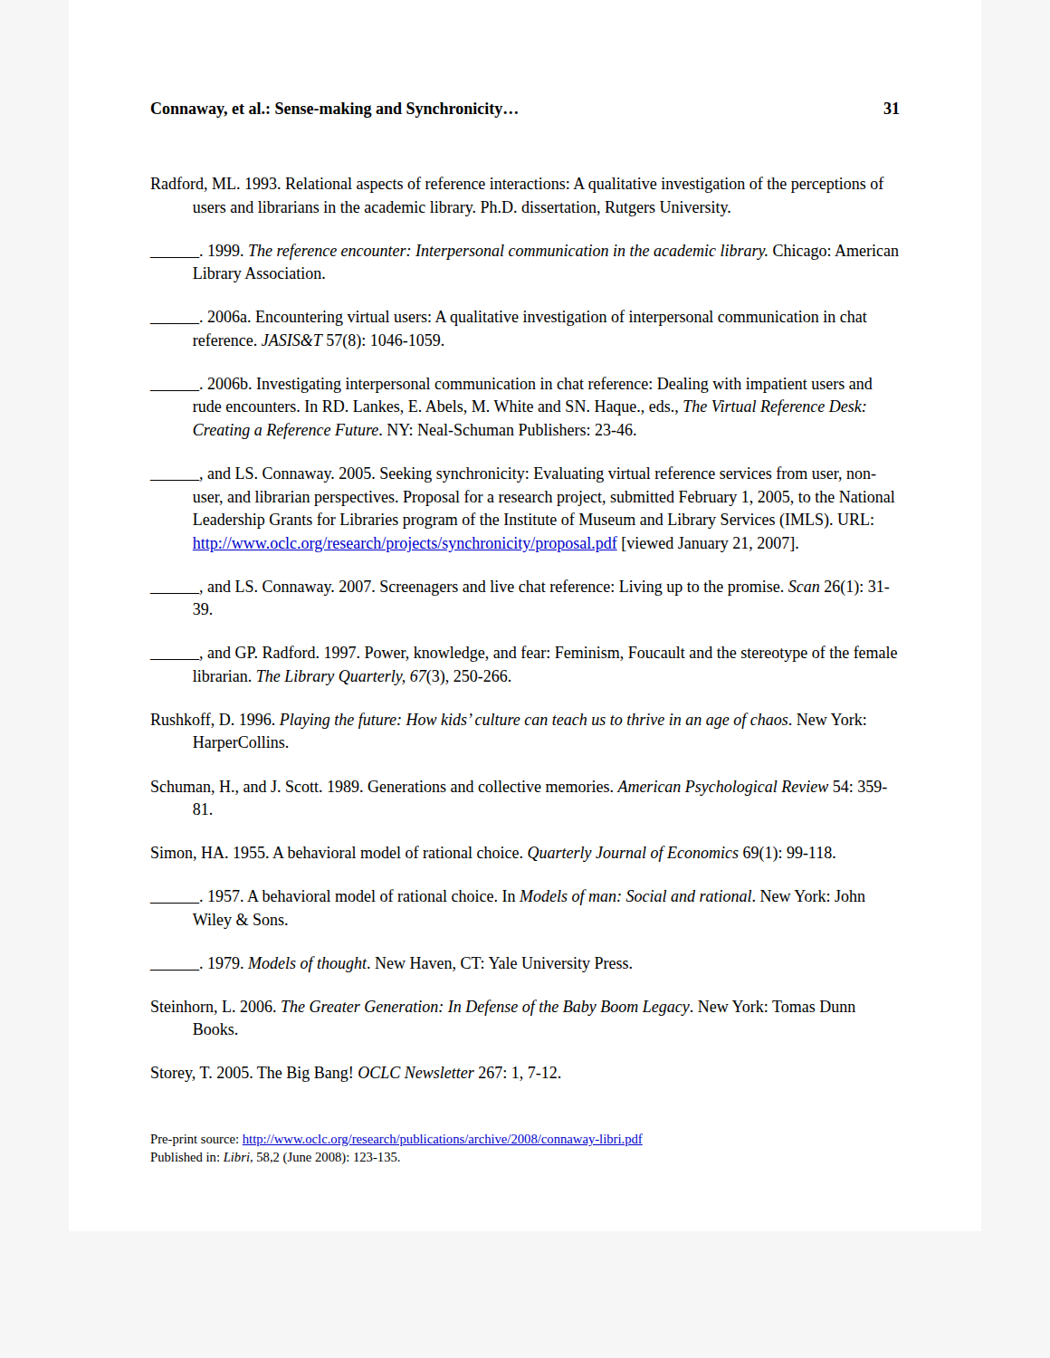Connaway, et al.: Sense-making and Synchronicity… 31
Radford, ML. 1993. Relational aspects of reference interactions: A qualitative investigation of the perceptions of users and librarians in the academic library. Ph.D. dissertation, Rutgers University.
______. 1999. The reference encounter: Interpersonal communication in the academic library. Chicago: American Library Association.
______. 2006a. Encountering virtual users: A qualitative investigation of interpersonal communication in chat reference. JASIS&T 57(8): 1046-1059.
______. 2006b. Investigating interpersonal communication in chat reference: Dealing with impatient users and rude encounters. In RD. Lankes, E. Abels, M. White and SN. Haque., eds., The Virtual Reference Desk: Creating a Reference Future. NY: Neal-Schuman Publishers: 23-46.
______, and LS. Connaway. 2005. Seeking synchronicity: Evaluating virtual reference services from user, non-user, and librarian perspectives. Proposal for a research project, submitted February 1, 2005, to the National Leadership Grants for Libraries program of the Institute of Museum and Library Services (IMLS). URL: http://www.oclc.org/research/projects/synchronicity/proposal.pdf [viewed January 21, 2007].
______, and LS. Connaway. 2007. Screenagers and live chat reference: Living up to the promise. Scan 26(1): 31-39.
______, and GP. Radford. 1997. Power, knowledge, and fear: Feminism, Foucault and the stereotype of the female librarian. The Library Quarterly, 67(3), 250-266.
Rushkoff, D. 1996. Playing the future: How kids’ culture can teach us to thrive in an age of chaos. New York: HarperCollins.
Schuman, H., and J. Scott. 1989. Generations and collective memories. American Psychological Review 54: 359-81.
Simon, HA. 1955. A behavioral model of rational choice. Quarterly Journal of Economics 69(1): 99-118.
______. 1957. A behavioral model of rational choice. In Models of man: Social and rational. New York: John Wiley & Sons.
______. 1979. Models of thought. New Haven, CT: Yale University Press.
Steinhorn, L. 2006. The Greater Generation: In Defense of the Baby Boom Legacy. New York: Tomas Dunn Books.
Storey, T. 2005. The Big Bang! OCLC Newsletter 267: 1, 7-12.
Pre-print source: http://www.oclc.org/research/publications/archive/2008/connaway-libri.pdf
Published in: Libri, 58,2 (June 2008): 123-135.